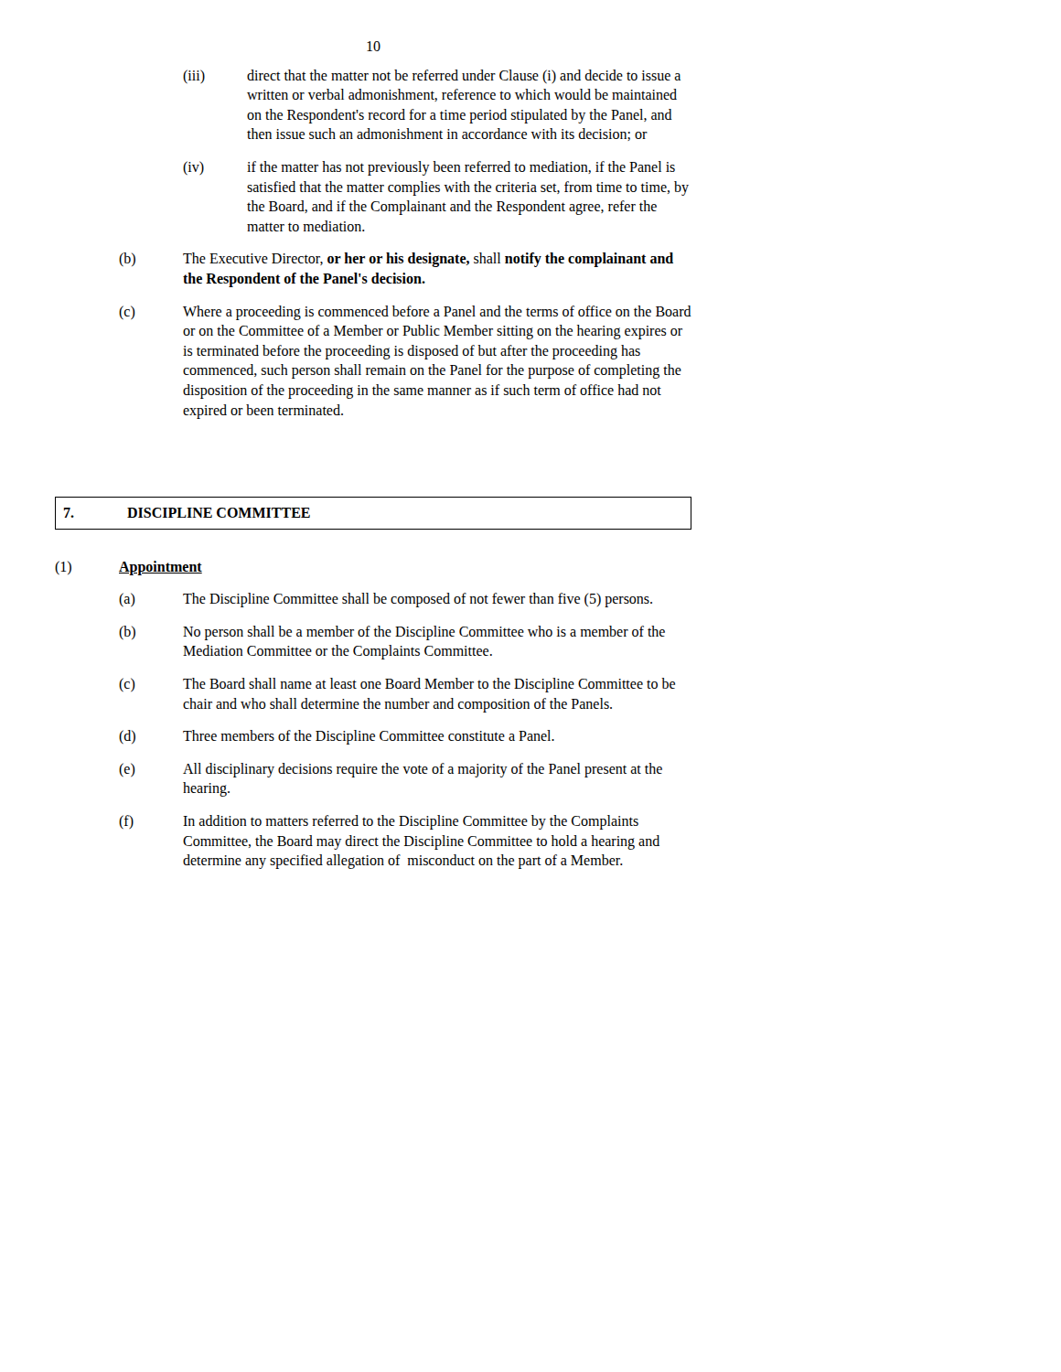10
(iii)
direct that the matter not be referred under Clause (i) and decide to issue a written or verbal admonishment, reference to which would be maintained on the Respondent's record for a time period stipulated by the Panel, and then issue such an admonishment in accordance with its decision; or
(iv)
if the matter has not previously been referred to mediation, if the Panel is satisfied that the matter complies with the criteria set, from time to time, by the Board, and if the Complainant and the Respondent agree, refer the matter to mediation.
(b)
The Executive Director, or her or his designate, shall notify the complainant and the Respondent of the Panel's decision.
(c)
Where a proceeding is commenced before a Panel and the terms of office on the Board or on the Committee of a Member or Public Member sitting on the hearing expires or is terminated before the proceeding is disposed of but after the proceeding has commenced, such person shall remain on the Panel for the purpose of completing the disposition of the proceeding in the same manner as if such term of office had not expired or been terminated.
7.
DISCIPLINE COMMITTEE
(1)
Appointment
(a)
The Discipline Committee shall be composed of not fewer than five (5) persons.
(b)
No person shall be a member of the Discipline Committee who is a member of the Mediation Committee or the Complaints Committee.
(c)
The Board shall name at least one Board Member to the Discipline Committee to be chair and who shall determine the number and composition of the Panels.
(d)
Three members of the Discipline Committee constitute a Panel.
(e)
All disciplinary decisions require the vote of a majority of the Panel present at the hearing.
(f)
In addition to matters referred to the Discipline Committee by the Complaints Committee, the Board may direct the Discipline Committee to hold a hearing and determine any specified allegation of misconduct on the part of a Member.